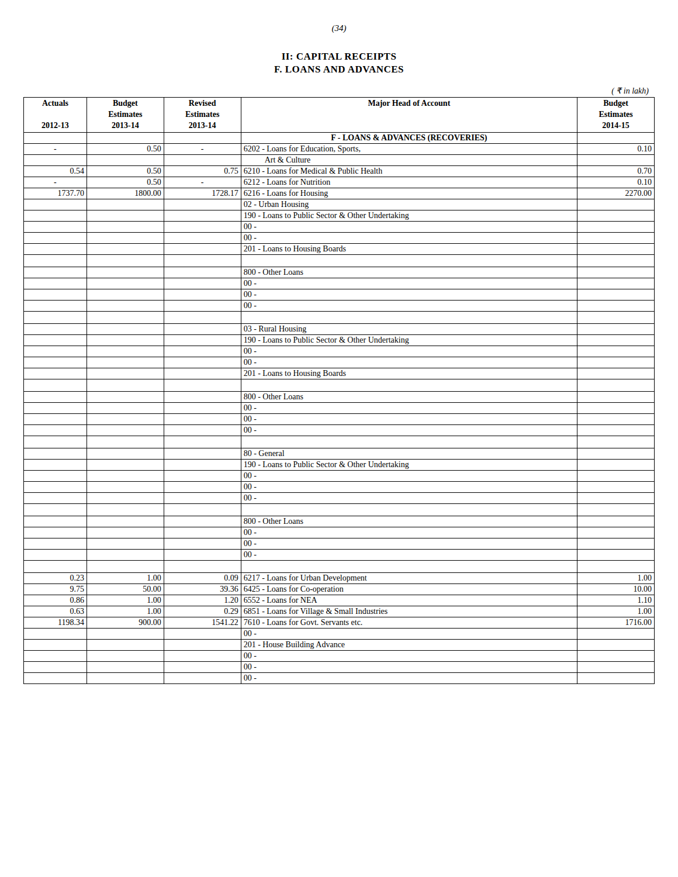(34)
II: CAPITAL RECEIPTS
F. LOANS AND ADVANCES
( ₹ in lakh)
| Actuals 2012-13 | Budget Estimates 2013-14 | Revised Estimates 2013-14 | Major Head of Account | Budget Estimates 2014-15 |
| --- | --- | --- | --- | --- |
| | | | F - LOANS & ADVANCES (RECOVERIES) | |
| - | 0.50 | - | 6202 - Loans for Education, Sports, | 0.10 |
| | | | Art & Culture | |
| 0.54 | 0.50 | 0.75 | 6210 - Loans for Medical & Public Health | 0.70 |
| - | 0.50 | - | 6212 - Loans for Nutrition | 0.10 |
| 1737.70 | 1800.00 | 1728.17 | 6216 - Loans for Housing | 2270.00 |
| | | | 02 - Urban Housing | |
| | | | 190 - Loans to Public Sector & Other Undertaking | |
| | | | 00 - | |
| | | | 00 - | |
| | | | 201 - Loans to Housing Boards | |
| | | | 800 - Other Loans | |
| | | | 00 - | |
| | | | 00 - | |
| | | | 00 - | |
| | | | 03 - Rural Housing | |
| | | | 190 - Loans to Public Sector & Other Undertaking | |
| | | | 00 - | |
| | | | 00 - | |
| | | | 201 - Loans to Housing Boards | |
| | | | 800 - Other Loans | |
| | | | 00 - | |
| | | | 00 - | |
| | | | 00 - | |
| | | | 80 - General | |
| | | | 190 - Loans to Public Sector & Other Undertaking | |
| | | | 00 - | |
| | | | 00 - | |
| | | | 00 - | |
| | | | 800 - Other Loans | |
| | | | 00 - | |
| | | | 00 - | |
| | | | 00 - | |
| 0.23 | 1.00 | 0.09 | 6217 - Loans for Urban Development | 1.00 |
| 9.75 | 50.00 | 39.36 | 6425 - Loans for Co-operation | 10.00 |
| 0.86 | 1.00 | 1.20 | 6552 - Loans for NEA | 1.10 |
| 0.63 | 1.00 | 0.29 | 6851 - Loans for Village & Small Industries | 1.00 |
| 1198.34 | 900.00 | 1541.22 | 7610 - Loans for Govt. Servants etc. | 1716.00 |
| | | | 00 - | |
| | | | 201 - House Building Advance | |
| | | | 00 - | |
| | | | 00 - | |
| | | | 00 - | |